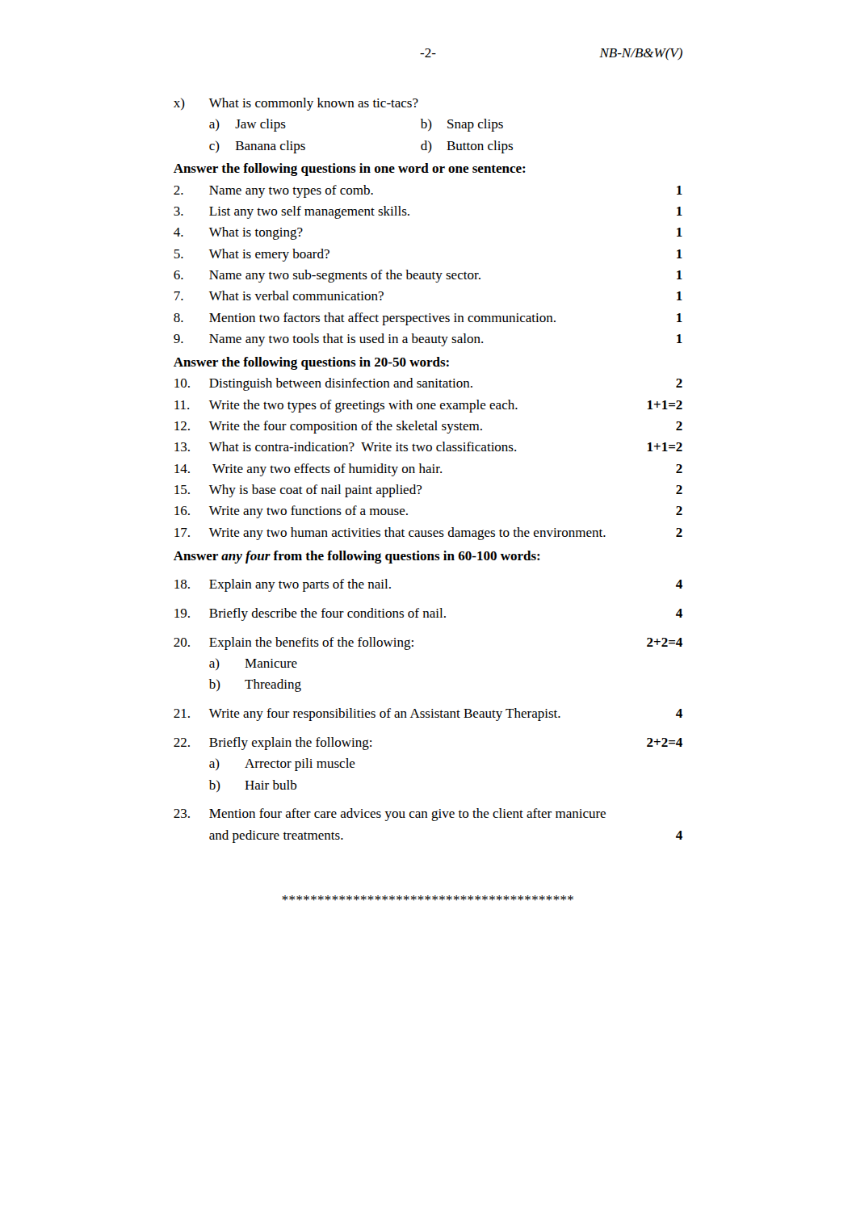-2- NB-N/B&W(V)
x)
What is commonly known as tic-tacs?
a)
Jaw clips
b)
Snap clips
c)
Banana clips
d)
Button clips
Answer the following questions in one word or one sentence:
2.
Name any two types of comb.1
3.
List any two self management skills.1
4.
What is tonging?1
5.
What is emery board?1
6.
Name any two sub-segments of the beauty sector.1
7.
What is verbal communication?1
8.
Mention two factors that affect perspectives in communication.1
9.
Name any two tools that is used in a beauty salon.1
Answer the following questions in 20-50 words:
10.
Distinguish between disinfection and sanitation.2
11.
Write the two types of greetings with one example each.1+1=2
12.
Write the four composition of the skeletal system.2
13.
What is contra-indication? Write its two classifications.1+1=2
14.
Write any two effects of humidity on hair.2
15.
Why is base coat of nail paint applied?2
16.
Write any two functions of a mouse.2
17.
Write any two human activities that causes damages to the environment.2
Answer any four from the following questions in 60-100 words:
18.
Explain any two parts of the nail.4
19.
Briefly describe the four conditions of nail.4
20.
Explain the benefits of the following:2+2=4
a)
Manicure
b)
Threading
21.
Write any four responsibilities of an Assistant Beauty Therapist.4
22.
Briefly explain the following:2+2=4
a)
Arrector pili muscle
b)
Hair bulb
23.
Mention four after care advices you can give to the client after manicure
and pedicure treatments.4
*****************************************